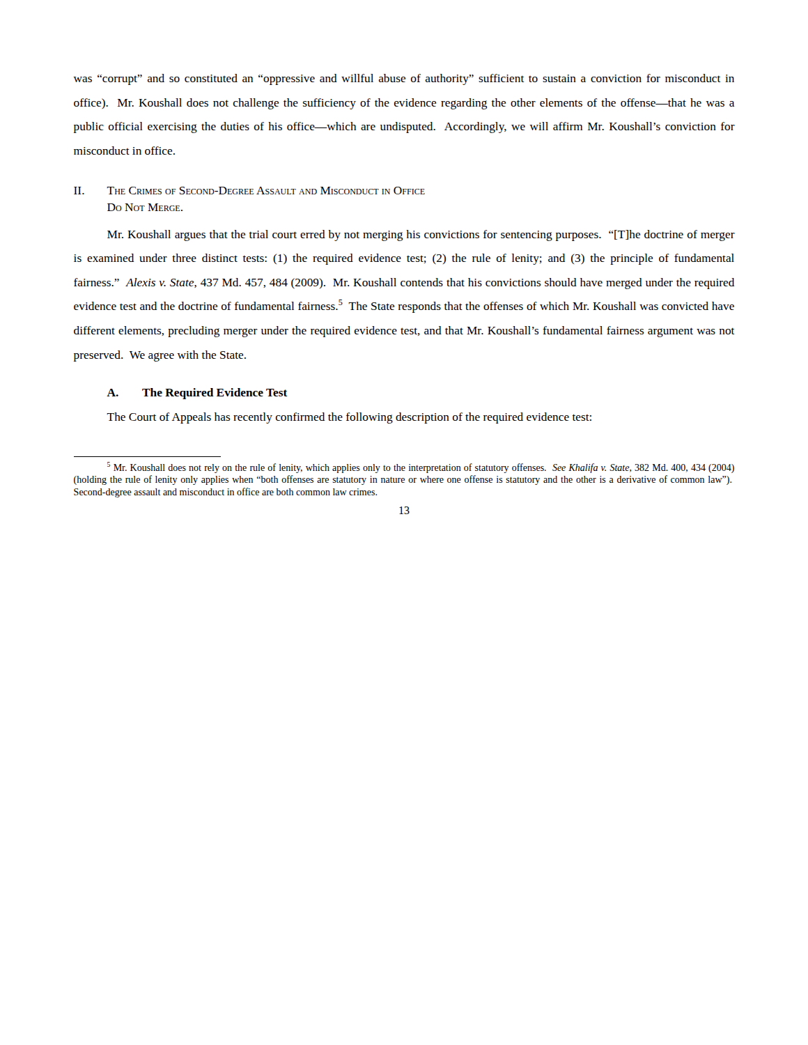was “corrupt” and so constituted an “oppressive and willful abuse of authority” sufficient to sustain a conviction for misconduct in office). Mr. Koushall does not challenge the sufficiency of the evidence regarding the other elements of the offense—that he was a public official exercising the duties of his office—which are undisputed. Accordingly, we will affirm Mr. Koushall’s conviction for misconduct in office.
II.
The Crimes of Second-Degree Assault and Misconduct in Office
Do Not Merge.
Mr. Koushall argues that the trial court erred by not merging his convictions for sentencing purposes. “[T]he doctrine of merger is examined under three distinct tests: (1) the required evidence test; (2) the rule of lenity; and (3) the principle of fundamental fairness.” Alexis v. State, 437 Md. 457, 484 (2009). Mr. Koushall contends that his convictions should have merged under the required evidence test and the doctrine of fundamental fairness.5 The State responds that the offenses of which Mr. Koushall was convicted have different elements, precluding merger under the required evidence test, and that Mr. Koushall’s fundamental fairness argument was not preserved. We agree with the State.
A. The Required Evidence Test
The Court of Appeals has recently confirmed the following description of the required evidence test:
5 Mr. Koushall does not rely on the rule of lenity, which applies only to the interpretation of statutory offenses. See Khalifa v. State, 382 Md. 400, 434 (2004) (holding the rule of lenity only applies when “both offenses are statutory in nature or where one offense is statutory and the other is a derivative of common law”). Second-degree assault and misconduct in office are both common law crimes.
13